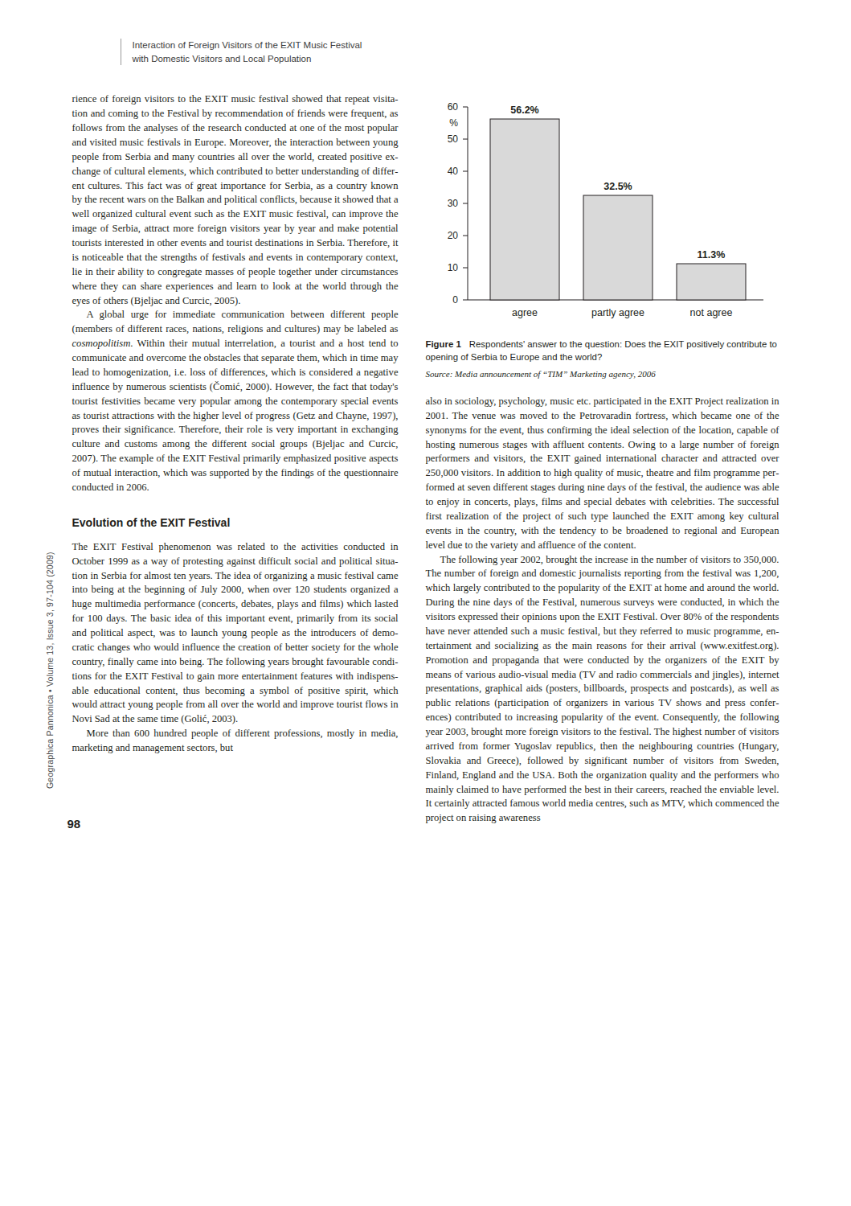Interaction of Foreign Visitors of the EXIT Music Festival
with Domestic Visitors and Local Population
rience of foreign visitors to the EXIT music festival showed that repeat visitation and coming to the Festival by recommendation of friends were frequent, as follows from the analyses of the research conducted at one of the most popular and visited music festivals in Europe. Moreover, the interaction between young people from Serbia and many countries all over the world, created positive exchange of cultural elements, which contributed to better understanding of different cultures. This fact was of great importance for Serbia, as a country known by the recent wars on the Balkan and political conflicts, because it showed that a well organized cultural event such as the EXIT music festival, can improve the image of Serbia, attract more foreign visitors year by year and make potential tourists interested in other events and tourist destinations in Serbia. Therefore, it is noticeable that the strengths of festivals and events in contemporary context, lie in their ability to congregate masses of people together under circumstances where they can share experiences and learn to look at the world through the eyes of others (Bjeljac and Curcic, 2005).
A global urge for immediate communication between different people (members of different races, nations, religions and cultures) may be labeled as cosmopolitism. Within their mutual interrelation, a tourist and a host tend to communicate and overcome the obstacles that separate them, which in time may lead to homogenization, i.e. loss of differences, which is considered a negative influence by numerous scientists (Čomić, 2000). However, the fact that today's tourist festivities became very popular among the contemporary special events as tourist attractions with the higher level of progress (Getz and Chayne, 1997), proves their significance. Therefore, their role is very important in exchanging culture and customs among the different social groups (Bjeljac and Curcic, 2007). The example of the EXIT Festival primarily emphasized positive aspects of mutual interaction, which was supported by the findings of the questionnaire conducted in 2006.
Evolution of the EXIT Festival
The EXIT Festival phenomenon was related to the activities conducted in October 1999 as a way of protesting against difficult social and political situation in Serbia for almost ten years. The idea of organizing a music festival came into being at the beginning of July 2000, when over 120 students organized a huge multimedia performance (concerts, debates, plays and films) which lasted for 100 days. The basic idea of this important event, primarily from its social and political aspect, was to launch young people as the introducers of democratic changes who would influence the creation of better society for the whole country, finally came into being. The following years brought favourable conditions for the EXIT Festival to gain more entertainment features with indispensable educational content, thus becoming a symbol of positive spirit, which would attract young people from all over the world and improve tourist flows in Novi Sad at the same time (Golić, 2003).
More than 600 hundred people of different professions, mostly in media, marketing and management sectors, but
60 50 40 30 20 10 0 % 56.2% 32.5% 11.3% agree partly agree not agree
Figure 1 Respondents' answer to the question: Does the EXIT positively contribute to opening of Serbia to Europe and the world?
Source: Media announcement of “TIM” Marketing agency, 2006
also in sociology, psychology, music etc. participated in the EXIT Project realization in 2001. The venue was moved to the Petrovaradin fortress, which became one of the synonyms for the event, thus confirming the ideal selection of the location, capable of hosting numerous stages with affluent contents. Owing to a large number of foreign performers and visitors, the EXIT gained international character and attracted over 250,000 visitors. In addition to high quality of music, theatre and film programme performed at seven different stages during nine days of the festival, the audience was able to enjoy in concerts, plays, films and special debates with celebrities. The successful first realization of the project of such type launched the EXIT among key cultural events in the country, with the tendency to be broadened to regional and European level due to the variety and affluence of the content.
The following year 2002, brought the increase in the number of visitors to 350,000. The number of foreign and domestic journalists reporting from the festival was 1,200, which largely contributed to the popularity of the EXIT at home and around the world. During the nine days of the Festival, numerous surveys were conducted, in which the visitors expressed their opinions upon the EXIT Festival. Over 80% of the respondents have never attended such a music festival, but they referred to music programme, entertainment and socializing as the main reasons for their arrival (www.exitfest.org). Promotion and propaganda that were conducted by the organizers of the EXIT by means of various audio-visual media (TV and radio commercials and jingles), internet presentations, graphical aids (posters, billboards, prospects and postcards), as well as public relations (participation of organizers in various TV shows and press conferences) contributed to increasing popularity of the event. Consequently, the following year 2003, brought more foreign visitors to the festival. The highest number of visitors arrived from former Yugoslav republics, then the neighbouring countries (Hungary, Slovakia and Greece), followed by significant number of visitors from Sweden, Finland, England and the USA. Both the organization quality and the performers who mainly claimed to have performed the best in their careers, reached the enviable level. It certainly attracted famous world media centres, such as MTV, which commenced the project on raising awareness
Geographica Pannonica • Volume 13, Issue 3, 97-104 (2009)
98